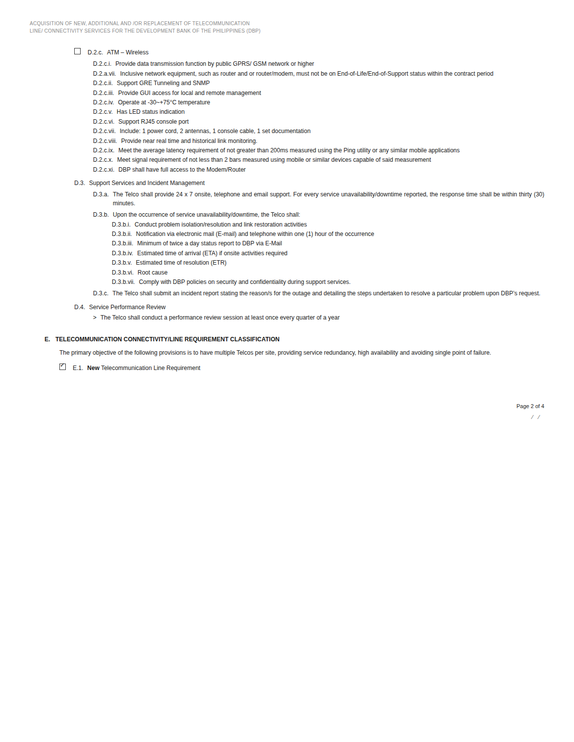ACQUISITION OF NEW, ADDITIONAL AND /OR REPLACEMENT OF TELECOMMUNICATION
LINE/ CONNECTIVITY SERVICES FOR THE DEVELOPMENT BANK OF THE PHILIPPINES (DBP)
D.2.c. ATM – Wireless
D.2.c.i. Provide data transmission function by public GPRS/ GSM network or higher
D.2.a.vii. Inclusive network equipment, such as router and or router/modem, must not be on End-of-Life/End-of-Support status within the contract period
D.2.c.ii. Support GRE Tunneling and SNMP
D.2.c.iii. Provide GUI access for local and remote management
D.2.c.iv. Operate at -30~+75°C temperature
D.2.c.v. Has LED status indication
D.2.c.vi. Support RJ45 console port
D.2.c.vii. Include: 1 power cord, 2 antennas, 1 console cable, 1 set documentation
D.2.c.viii. Provide near real time and historical link monitoring.
D.2.c.ix. Meet the average latency requirement of not greater than 200ms measured using the Ping utility or any similar mobile applications
D.2.c.x. Meet signal requirement of not less than 2 bars measured using mobile or similar devices capable of said measurement
D.2.c.xi. DBP shall have full access to the Modem/Router
D.3. Support Services and Incident Management
D.3.a. The Telco shall provide 24 x 7 onsite, telephone and email support. For every service unavailability/downtime reported, the response time shall be within thirty (30) minutes.
D.3.b. Upon the occurrence of service unavailability/downtime, the Telco shall:
D.3.b.i. Conduct problem isolation/resolution and link restoration activities
D.3.b.ii. Notification via electronic mail (E-mail) and telephone within one (1) hour of the occurrence
D.3.b.iii. Minimum of twice a day status report to DBP via E-Mail
D.3.b.iv. Estimated time of arrival (ETA) if onsite activities required
D.3.b.v. Estimated time of resolution (ETR)
D.3.b.vi. Root cause
D.3.b.vii. Comply with DBP policies on security and confidentiality during support services.
D.3.c. The Telco shall submit an incident report stating the reason/s for the outage and detailing the steps undertaken to resolve a particular problem upon DBP’s request.
D.4. Service Performance Review
> The Telco shall conduct a performance review session at least once every quarter of a year
E. TELECOMMUNICATION CONNECTIVITY/LINE REQUIREMENT CLASSIFICATION
The primary objective of the following provisions is to have multiple Telcos per site, providing service redundancy, high availability and avoiding single point of failure.
E.1. New Telecommunication Line Requirement
Page 2 of 4 ⁄ ⁄